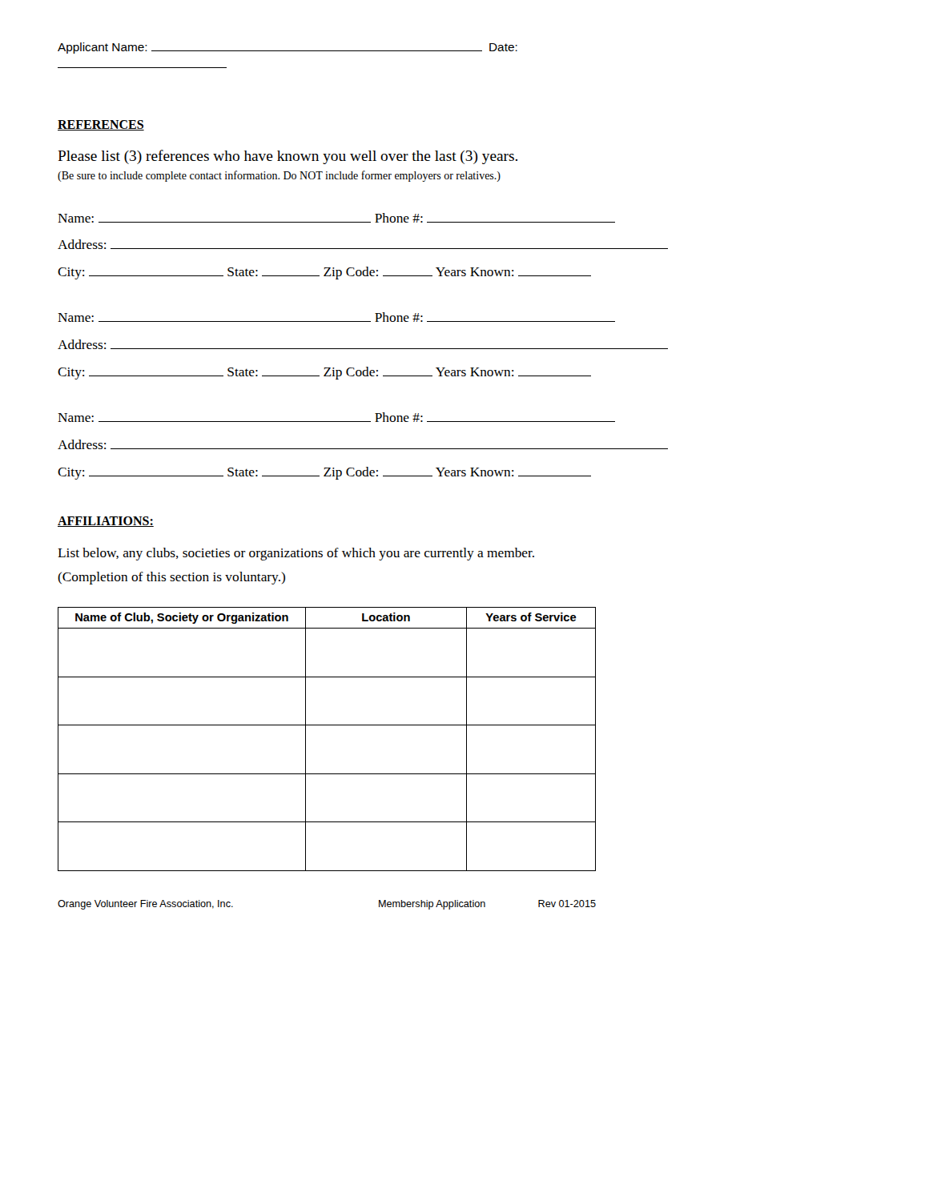Applicant Name: Date:
REFERENCES
Please list (3) references who have known you well over the last (3) years.
(Be sure to include complete contact information. Do NOT include former employers or relatives.)
Name: Phone #:
Address:
City: State: Zip Code: Years Known:
Name: Phone #:
Address:
City: State: Zip Code: Years Known:
Name: Phone #:
Address:
City: State: Zip Code: Years Known:
AFFILIATIONS:
List below, any clubs, societies or organizations of which you are currently a member.
(Completion of this section is voluntary.)
| Name of Club, Society or Organization | Location | Years of Service |
| --- | --- | --- |
Orange Volunteer Fire Association, Inc. Membership Application Rev 01-2015